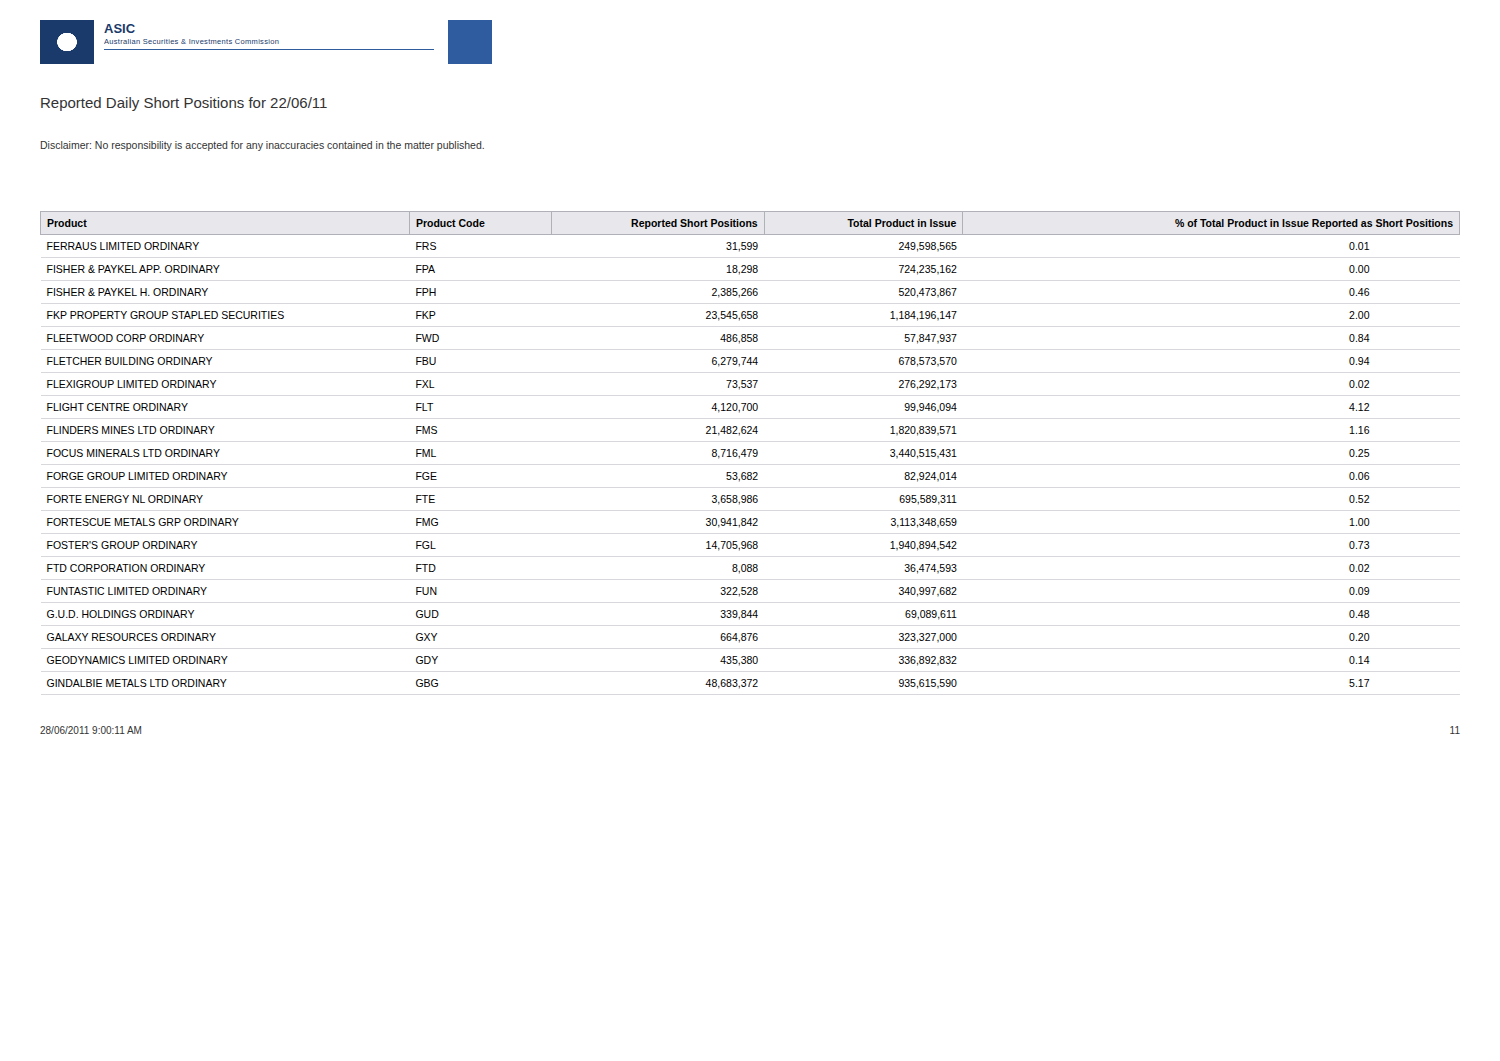ASICAustralian Securities & Investments Commission
Reported Daily Short Positions for 22/06/11
Disclaimer: No responsibility is accepted for any inaccuracies contained in the matter published.
| Product | Product Code | Reported Short Positions | Total Product in Issue | % of Total Product in Issue Reported as Short Positions |
| --- | --- | --- | --- | --- |
| FERRAUS LIMITED ORDINARY | FRS | 31,599 | 249,598,565 | 0.01 |
| FISHER & PAYKEL APP. ORDINARY | FPA | 18,298 | 724,235,162 | 0.00 |
| FISHER & PAYKEL H. ORDINARY | FPH | 2,385,266 | 520,473,867 | 0.46 |
| FKP PROPERTY GROUP STAPLED SECURITIES | FKP | 23,545,658 | 1,184,196,147 | 2.00 |
| FLEETWOOD CORP ORDINARY | FWD | 486,858 | 57,847,937 | 0.84 |
| FLETCHER BUILDING ORDINARY | FBU | 6,279,744 | 678,573,570 | 0.94 |
| FLEXIGROUP LIMITED ORDINARY | FXL | 73,537 | 276,292,173 | 0.02 |
| FLIGHT CENTRE ORDINARY | FLT | 4,120,700 | 99,946,094 | 4.12 |
| FLINDERS MINES LTD ORDINARY | FMS | 21,482,624 | 1,820,839,571 | 1.16 |
| FOCUS MINERALS LTD ORDINARY | FML | 8,716,479 | 3,440,515,431 | 0.25 |
| FORGE GROUP LIMITED ORDINARY | FGE | 53,682 | 82,924,014 | 0.06 |
| FORTE ENERGY NL ORDINARY | FTE | 3,658,986 | 695,589,311 | 0.52 |
| FORTESCUE METALS GRP ORDINARY | FMG | 30,941,842 | 3,113,348,659 | 1.00 |
| FOSTER'S GROUP ORDINARY | FGL | 14,705,968 | 1,940,894,542 | 0.73 |
| FTD CORPORATION ORDINARY | FTD | 8,088 | 36,474,593 | 0.02 |
| FUNTASTIC LIMITED ORDINARY | FUN | 322,528 | 340,997,682 | 0.09 |
| G.U.D. HOLDINGS ORDINARY | GUD | 339,844 | 69,089,611 | 0.48 |
| GALAXY RESOURCES ORDINARY | GXY | 664,876 | 323,327,000 | 0.20 |
| GEODYNAMICS LIMITED ORDINARY | GDY | 435,380 | 336,892,832 | 0.14 |
| GINDALBIE METALS LTD ORDINARY | GBG | 48,683,372 | 935,615,590 | 5.17 |
28/06/2011 9:00:11 AM 11